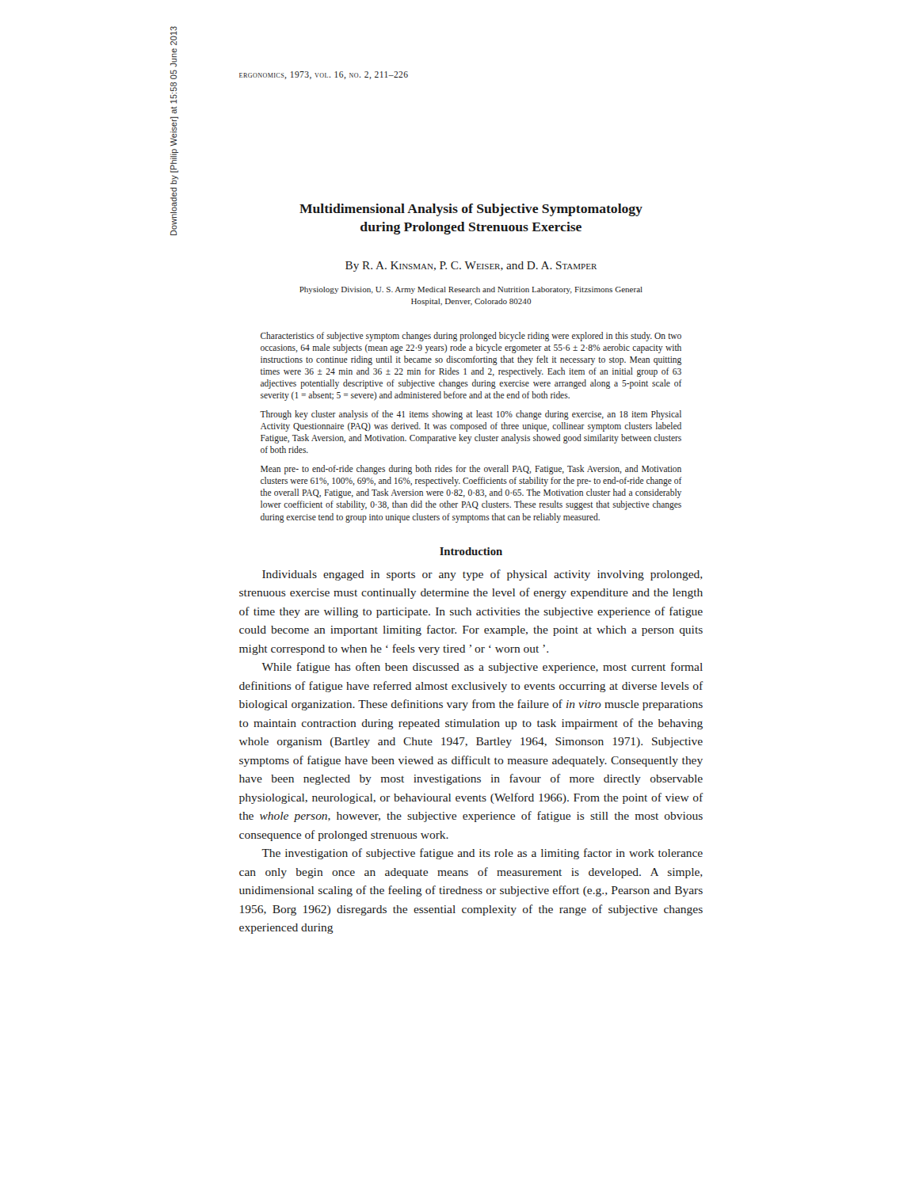Downloaded by [Philip Weiser] at 15:58 05 June 2013
Ergonomics, 1973, vol. 16, no. 2, 211–226
Multidimensional Analysis of Subjective Symptomatology
during Prolonged Strenuous Exercise
By R. A. Kinsman, P. C. Weiser, and D. A. Stamper
Physiology Division, U. S. Army Medical Research and Nutrition Laboratory, Fitzsimons General
Hospital, Denver, Colorado 80240
Characteristics of subjective symptom changes during prolonged bicycle riding were explored in this study. On two occasions, 64 male subjects (mean age 22·9 years) rode a bicycle ergometer at 55·6 ± 2·8% aerobic capacity with instructions to continue riding until it became so discomforting that they felt it necessary to stop. Mean quitting times were 36 ± 24 min and 36 ± 22 min for Rides 1 and 2, respectively. Each item of an initial group of 63 adjectives potentially descriptive of subjective changes during exercise were arranged along a 5-point scale of severity (1 = absent; 5 = severe) and administered before and at the end of both rides.
Through key cluster analysis of the 41 items showing at least 10% change during exercise, an 18 item Physical Activity Questionnaire (PAQ) was derived. It was composed of three unique, collinear symptom clusters labeled Fatigue, Task Aversion, and Motivation. Comparative key cluster analysis showed good similarity between clusters of both rides.
Mean pre- to end-of-ride changes during both rides for the overall PAQ, Fatigue, Task Aversion, and Motivation clusters were 61%, 100%, 69%, and 16%, respectively. Coefficients of stability for the pre- to end-of-ride change of the overall PAQ, Fatigue, and Task Aversion were 0·82, 0·83, and 0·65. The Motivation cluster had a considerably lower coefficient of stability, 0·38, than did the other PAQ clusters. These results suggest that subjective changes during exercise tend to group into unique clusters of symptoms that can be reliably measured.
Introduction
Individuals engaged in sports or any type of physical activity involving prolonged, strenuous exercise must continually determine the level of energy expenditure and the length of time they are willing to participate. In such activities the subjective experience of fatigue could become an important limiting factor. For example, the point at which a person quits might correspond to when he ‘ feels very tired ’ or ‘ worn out ’.
While fatigue has often been discussed as a subjective experience, most current formal definitions of fatigue have referred almost exclusively to events occurring at diverse levels of biological organization. These definitions vary from the failure of in vitro muscle preparations to maintain contraction during repeated stimulation up to task impairment of the behaving whole organism (Bartley and Chute 1947, Bartley 1964, Simonson 1971). Subjective symptoms of fatigue have been viewed as difficult to measure adequately. Consequently they have been neglected by most investigations in favour of more directly observable physiological, neurological, or behavioural events (Welford 1966). From the point of view of the whole person, however, the subjective experience of fatigue is still the most obvious consequence of prolonged strenuous work.
The investigation of subjective fatigue and its role as a limiting factor in work tolerance can only begin once an adequate means of measurement is developed. A simple, unidimensional scaling of the feeling of tiredness or subjective effort (e.g., Pearson and Byars 1956, Borg 1962) disregards the essential complexity of the range of subjective changes experienced during